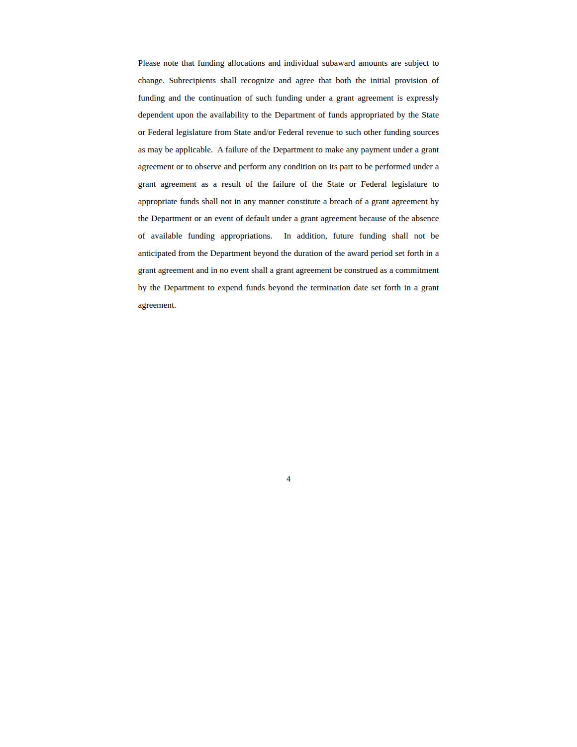Please note that funding allocations and individual subaward amounts are subject to change. Subrecipients shall recognize and agree that both the initial provision of funding and the continuation of such funding under a grant agreement is expressly dependent upon the availability to the Department of funds appropriated by the State or Federal legislature from State and/or Federal revenue to such other funding sources as may be applicable. A failure of the Department to make any payment under a grant agreement or to observe and perform any condition on its part to be performed under a grant agreement as a result of the failure of the State or Federal legislature to appropriate funds shall not in any manner constitute a breach of a grant agreement by the Department or an event of default under a grant agreement because of the absence of available funding appropriations. In addition, future funding shall not be anticipated from the Department beyond the duration of the award period set forth in a grant agreement and in no event shall a grant agreement be construed as a commitment by the Department to expend funds beyond the termination date set forth in a grant agreement.
4